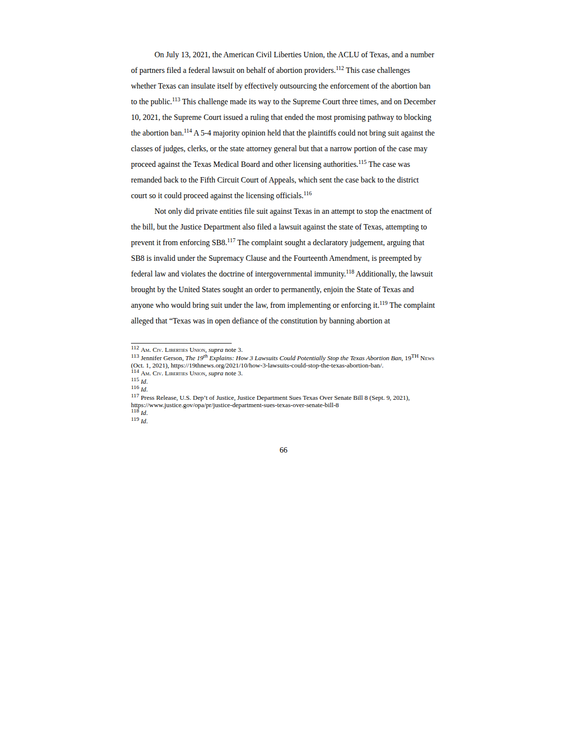On July 13, 2021, the American Civil Liberties Union, the ACLU of Texas, and a number of partners filed a federal lawsuit on behalf of abortion providers.112 This case challenges whether Texas can insulate itself by effectively outsourcing the enforcement of the abortion ban to the public.113 This challenge made its way to the Supreme Court three times, and on December 10, 2021, the Supreme Court issued a ruling that ended the most promising pathway to blocking the abortion ban.114 A 5-4 majority opinion held that the plaintiffs could not bring suit against the classes of judges, clerks, or the state attorney general but that a narrow portion of the case may proceed against the Texas Medical Board and other licensing authorities.115 The case was remanded back to the Fifth Circuit Court of Appeals, which sent the case back to the district court so it could proceed against the licensing officials.116
Not only did private entities file suit against Texas in an attempt to stop the enactment of the bill, but the Justice Department also filed a lawsuit against the state of Texas, attempting to prevent it from enforcing SB8.117 The complaint sought a declaratory judgement, arguing that SB8 is invalid under the Supremacy Clause and the Fourteenth Amendment, is preempted by federal law and violates the doctrine of intergovernmental immunity.118 Additionally, the lawsuit brought by the United States sought an order to permanently, enjoin the State of Texas and anyone who would bring suit under the law, from implementing or enforcing it.119 The complaint alleged that “Texas was in open defiance of the constitution by banning abortion at
112 Am. Civ. Liberties Union, supra note 3.
113 Jennifer Gerson, The 19th Explains: How 3 Lawsuits Could Potentially Stop the Texas Abortion Ban, 19TH News (Oct. 1, 2021), https://19thnews.org/2021/10/how-3-lawsuits-could-stop-the-texas-abortion-ban/.
114 Am. Civ. Liberties Union, supra note 3.
115 Id.
116 Id.
117 Press Release, U.S. Dep’t of Justice, Justice Department Sues Texas Over Senate Bill 8 (Sept. 9, 2021), https://www.justice.gov/opa/pr/justice-department-sues-texas-over-senate-bill-8
118 Id.
119 Id.
66